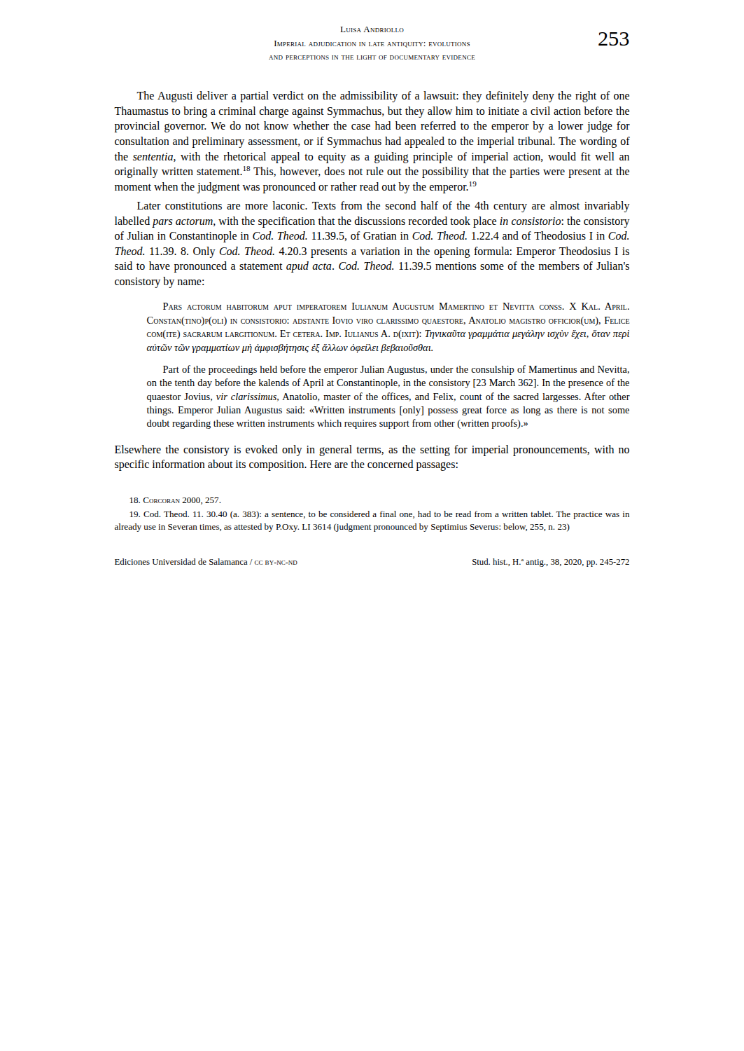253
Luisa Andriollo
Imperial adjudication in late antiquity: evolutions
and perceptions in the light of documentary evidence
The Augusti deliver a partial verdict on the admissibility of a lawsuit: they definitely deny the right of one Thaumastus to bring a criminal charge against Symmachus, but they allow him to initiate a civil action before the provincial governor. We do not know whether the case had been referred to the emperor by a lower judge for consultation and preliminary assessment, or if Symmachus had appealed to the imperial tribunal. The wording of the sententia, with the rhetorical appeal to equity as a guiding principle of imperial action, would fit well an originally written statement.18 This, however, does not rule out the possibility that the parties were present at the moment when the judgment was pronounced or rather read out by the emperor.19
Later constitutions are more laconic. Texts from the second half of the 4th century are almost invariably labelled pars actorum, with the specification that the discussions recorded took place in consistorio: the consistory of Julian in Constantinople in Cod. Theod. 11.39.5, of Gratian in Cod. Theod. 1.22.4 and of Theodosius I in Cod. Theod. 11.39. 8. Only Cod. Theod. 4.20.3 presents a variation in the opening formula: Emperor Theodosius I is said to have pronounced a statement apud acta. Cod. Theod. 11.39.5 mentions some of the members of Julian's consistory by name:
Pars actorum habitorum aput imperatorem Iulianum Augustum Mamertino et Nevitta conss. X Kal. April. Constan(tino)p(oli) in consistorio: adstante Iovio viro clarissimo quaestore, Anatolio magistro officior(um), Felice com(ite) sacrarum largitionum. Et cetera. Imp. Iulianus A. d(ixit): Τηνικαῦτα γραμμάτια μεγάλην ισχὺν ἔχει, ὅταν περὶ αὐτῶν τῶν γραμματίων μὴ ἀμφισβήτησις ἐξ ἄλλων ὀφείλει βεβαιοῦσθαι.
Part of the proceedings held before the emperor Julian Augustus, under the consulship of Mamertinus and Nevitta, on the tenth day before the kalends of April at Constantinople, in the consistory [23 March 362]. In the presence of the quaestor Jovius, vir clarissimus, Anatolio, master of the offices, and Felix, count of the sacred largesses. After other things. Emperor Julian Augustus said: «Written instruments [only] possess great force as long as there is not some doubt regarding these written instruments which requires support from other (written proofs).»
Elsewhere the consistory is evoked only in general terms, as the setting for imperial pronouncements, with no specific information about its composition. Here are the concerned passages:
18. Corcoran 2000, 257.
19. Cod. Theod. 11. 30.40 (a. 383): a sentence, to be considered a final one, had to be read from a written tablet. The practice was in already use in Severan times, as attested by P.Oxy. LI 3614 (judgment pronounced by Septimius Severus: below, 255, n. 23)
Ediciones Universidad de Salamanca / cc by-nc-nd
Stud. hist., H.ª antig., 38, 2020, pp. 245-272